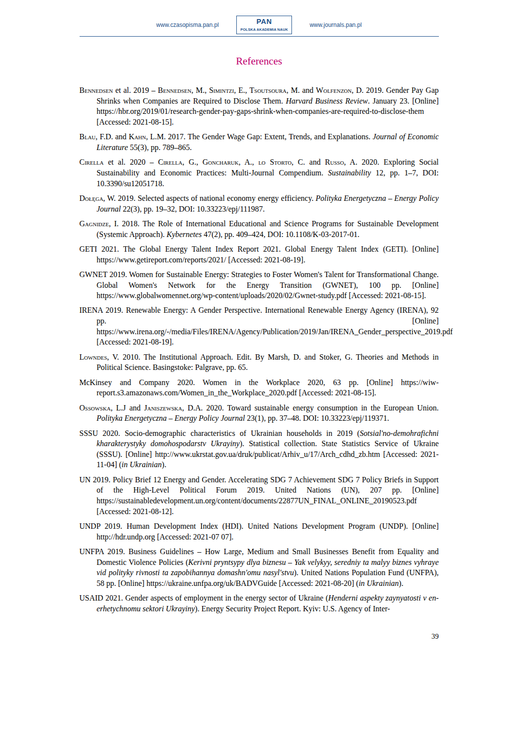www.czasopisma.pan.pl PANPOLSKA AKADEMIA NAUK www.journals.pan.pl
References
Bennedsen et al. 2019 – Bennedsen, M., Simintzi, E., Tsoutsoura, M. and Wolfenzon, D. 2019. Gender Pay Gap Shrinks when Companies are Required to Disclose Them. Harvard Business Review. January 23. [Online] https://hbr.org/2019/01/research-gender-pay-gaps-shrink-when-companies-are-required-to-disclose-them [Accessed: 2021-08-15].
Blau, F.D. and Kahn, L.M. 2017. The Gender Wage Gap: Extent, Trends, and Explanations. Journal of Economic Literature 55(3), pp. 789–865.
Cirella et al. 2020 – Cirella, G., Goncharuk, A., lo Storto, C. and Russo, A. 2020. Exploring Social Sustainability and Economic Practices: Multi-Journal Compendium. Sustainability 12, pp. 1–7, DOI: 10.3390/su12051718.
Dołęga, W. 2019. Selected aspects of national economy energy efficiency. Polityka Energetyczna – Energy Policy Journal 22(3), pp. 19–32, DOI: 10.33223/epj/111987.
Gagnidze, I. 2018. The Role of International Educational and Science Programs for Sustainable Development (Systemic Approach). Kybernetes 47(2), pp. 409–424, DOI: 10.1108/K-03-2017-01.
GETI 2021. The Global Energy Talent Index Report 2021. Global Energy Talent Index (GETI). [Online] https://www.getireport.com/reports/2021/ [Accessed: 2021-08-19].
GWNET 2019. Women for Sustainable Energy: Strategies to Foster Women's Talent for Transformational Change. Global Women's Network for the Energy Transition (GWNET), 100 pp. [Online] https://www.globalwomennet.org/wp-content/uploads/2020/02/Gwnet-study.pdf [Accessed: 2021-08-15].
IRENA 2019. Renewable Energy: A Gender Perspective. International Renewable Energy Agency (IRENA), 92 pp. [Online] https://www.irena.org/-/media/Files/IRENA/Agency/Publication/2019/Jan/IRENA_Gender_perspective_2019.pdf [Accessed: 2021-08-19].
Lowndes, V. 2010. The Institutional Approach. Edit. By Marsh, D. and Stoker, G. Theories and Methods in Political Science. Basingstoke: Palgrave, pp. 65.
McKinsey and Company 2020. Women in the Workplace 2020, 63 pp. [Online] https://wiw-report.s3.amazonaws.com/Women_in_the_Workplace_2020.pdf [Accessed: 2021-08-15].
Ossowska, L.J and Janiszewska, D.A. 2020. Toward sustainable energy consumption in the European Union. Polityka Energetyczna – Energy Policy Journal 23(1), pp. 37–48. DOI: 10.33223/epj/119371.
SSSU 2020. Socio-demographic characteristics of Ukrainian households in 2019 (Sotsial'no-demohrafichni kharakterystyky domohospodarstv Ukrayiny). Statistical collection. State Statistics Service of Ukraine (SSSU). [Online] http://www.ukrstat.gov.ua/druk/publicat/Arhiv_u/17/Arch_cdhd_zb.htm [Accessed: 2021-11-04] (in Ukrainian).
UN 2019. Policy Brief 12 Energy and Gender. Accelerating SDG 7 Achievement SDG 7 Policy Briefs in Support of the High-Level Political Forum 2019. United Nations (UN), 207 pp. [Online] https://sustainabledevelopment.un.org/content/documents/22877UN_FINAL_ONLINE_20190523.pdf [Accessed: 2021-08-12].
UNDP 2019. Human Development Index (HDI). United Nations Development Program (UNDP). [Online] http://hdr.undp.org [Accessed: 2021-07 07].
UNFPA 2019. Business Guidelines – How Large, Medium and Small Businesses Benefit from Equality and Domestic Violence Policies (Kerivni pryntsypy dlya biznesu – Yak velykyy, seredniy ta malyy biznes vyhraye vid polityky rivnosti ta zapobihannya domashn'omu nasyl'stvu). United Nations Population Fund (UNFPA), 58 pp. [Online] https://ukraine.unfpa.org/uk/BADVGuide [Accessed: 2021-08-20] (in Ukrainian).
USAID 2021. Gender aspects of employment in the energy sector of Ukraine (Henderni aspekty zaynyatosti v enerhetychnomu sektori Ukrayiny). Energy Security Project Report. Kyiv: U.S. Agency of Inter-
39